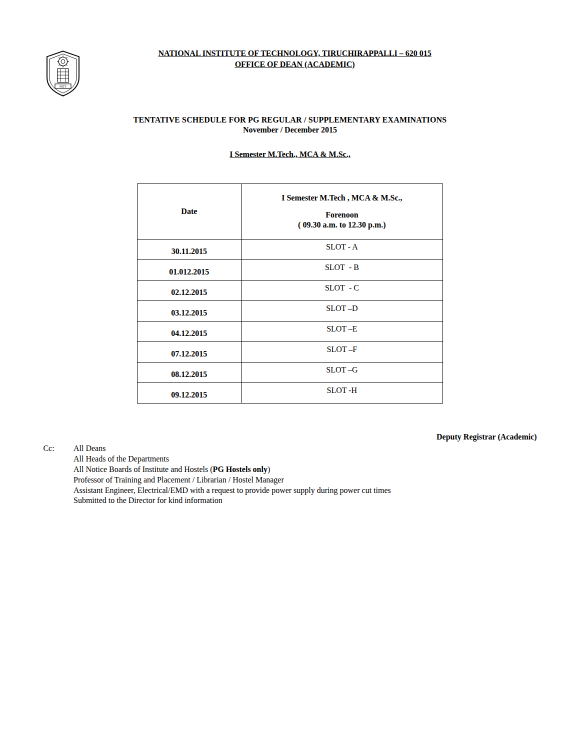NITT
NATIONAL INSTITUTE OF TECHNOLOGY, TIRUCHIRAPPALLI – 620 015
OFFICE OF DEAN (ACADEMIC)
TENTATIVE SCHEDULE FOR PG REGULAR / SUPPLEMENTARY EXAMINATIONS
November / December 2015
I Semester M.Tech., MCA & M.Sc.,
| Date | I Semester M.Tech , MCA & M.Sc., Forenoon ( 09.30 a.m. to 12.30 p.m.) |
| --- | --- |
| 30.11.2015 | SLOT - A |
| 01.012.2015 | SLOT - B |
| 02.12.2015 | SLOT - C |
| 03.12.2015 | SLOT –D |
| 04.12.2015 | SLOT –E |
| 07.12.2015 | SLOT –F |
| 08.12.2015 | SLOT –G |
| 09.12.2015 | SLOT -H |
Deputy Registrar (Academic)
Cc:
All Deans
All Heads of the Departments
All Notice Boards of Institute and Hostels (PG Hostels only)
Professor of Training and Placement / Librarian / Hostel Manager
Assistant Engineer, Electrical/EMD with a request to provide power supply during power cut times
Submitted to the Director for kind information